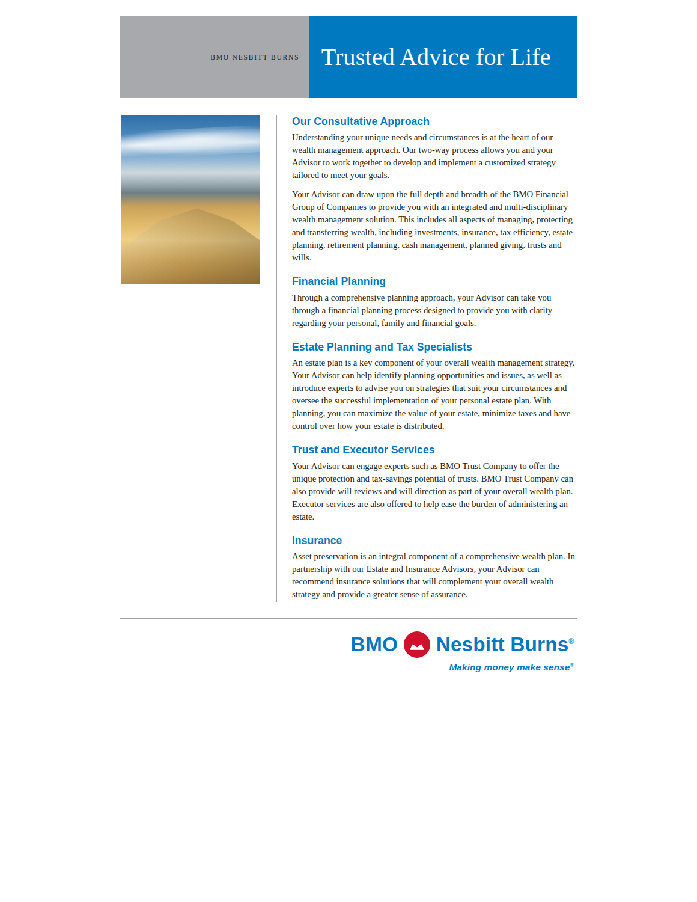BMO Nesbitt Burns
Trusted Advice for Life
Our Consultative Approach
Understanding your unique needs and circumstances is at the heart of our wealth management approach. Our two-way process allows you and your Advisor to work together to develop and implement a customized strategy tailored to meet your goals.
Your Advisor can draw upon the full depth and breadth of the BMO Financial Group of Companies to provide you with an integrated and multi-disciplinary wealth management solution. This includes all aspects of managing, protecting and transferring wealth, including investments, insurance, tax efficiency, estate planning, retirement planning, cash management, planned giving, trusts and wills.
Financial Planning
Through a comprehensive planning approach, your Advisor can take you through a financial planning process designed to provide you with clarity regarding your personal, family and financial goals.
Estate Planning and Tax Specialists
An estate plan is a key component of your overall wealth management strategy. Your Advisor can help identify planning opportunities and issues, as well as introduce experts to advise you on strategies that suit your circumstances and oversee the successful implementation of your personal estate plan. With planning, you can maximize the value of your estate, minimize taxes and have control over how your estate is distributed.
Trust and Executor Services
Your Advisor can engage experts such as BMO Trust Company to offer the unique protection and tax-savings potential of trusts. BMO Trust Company can also provide will reviews and will direction as part of your overall wealth plan. Executor services are also offered to help ease the burden of administering an estate.
Insurance
Asset preservation is an integral component of a comprehensive wealth plan. In partnership with our Estate and Insurance Advisors, your Advisor can recommend insurance solutions that will complement your overall wealth strategy and provide a greater sense of assurance.
BMO Nesbitt Burns®
Making money make sense®